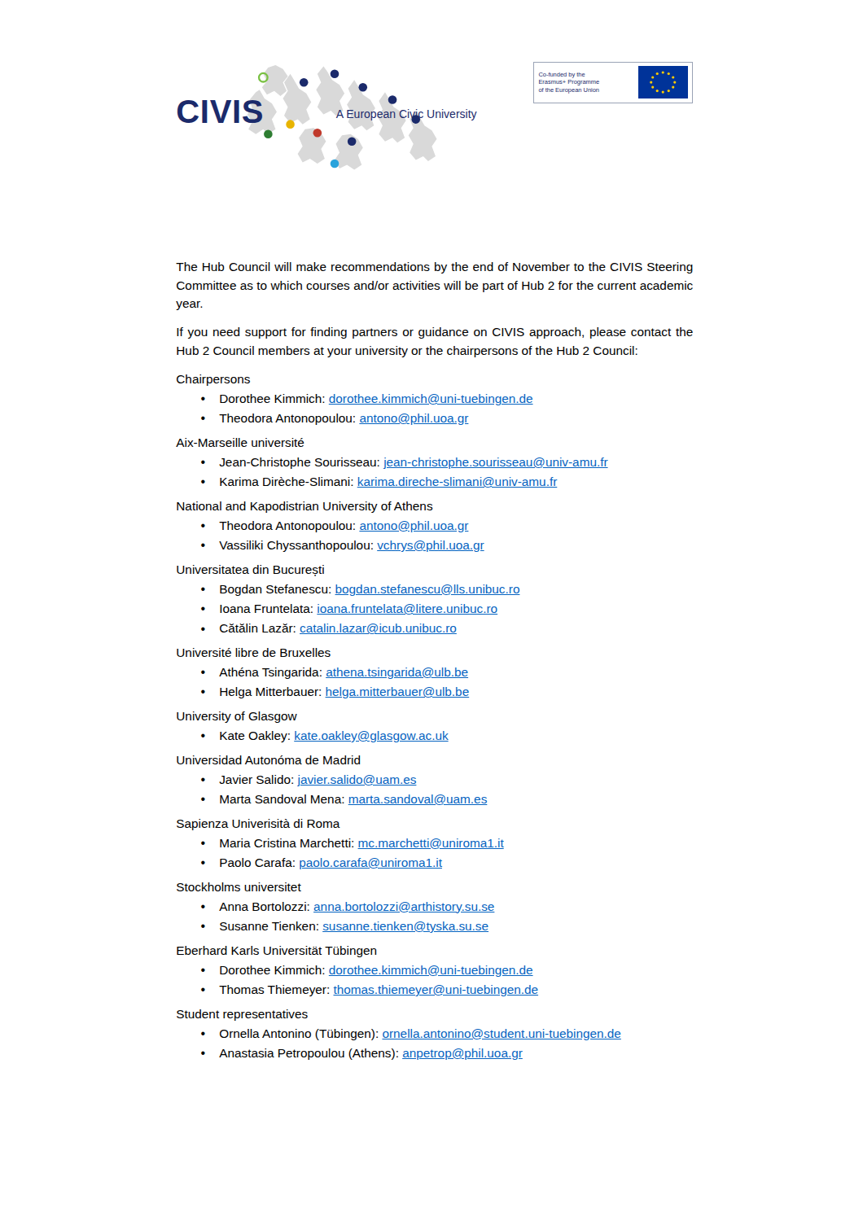CIVIS
A European Civic University
Co-funded by the
Erasmus+ Programme
of the European Union
The Hub Council will make recommendations by the end of November to the CIVIS Steering Committee as to which courses and/or activities will be part of Hub 2 for the current academic year.
If you need support for finding partners or guidance on CIVIS approach, please contact the Hub 2 Council members at your university or the chairpersons of the Hub 2 Council:
Chairpersons
Dorothee Kimmich: dorothee.kimmich@uni-tuebingen.de
Theodora Antonopoulou: antono@phil.uoa.gr
Aix-Marseille université
Jean-Christophe Sourisseau: jean-christophe.sourisseau@univ-amu.fr
Karima Dirèche-Slimani: karima.direche-slimani@univ-amu.fr
National and Kapodistrian University of Athens
Theodora Antonopoulou: antono@phil.uoa.gr
Vassiliki Chyssanthopoulou: vchrys@phil.uoa.gr
Universitatea din București
Bogdan Stefanescu: bogdan.stefanescu@lls.unibuc.ro
Ioana Fruntelata: ioana.fruntelata@litere.unibuc.ro
Cătălin Lazăr: catalin.lazar@icub.unibuc.ro
Université libre de Bruxelles
Athéna Tsingarida: athena.tsingarida@ulb.be
Helga Mitterbauer: helga.mitterbauer@ulb.be
University of Glasgow
Kate Oakley: kate.oakley@glasgow.ac.uk
Universidad Autonóma de Madrid
Javier Salido: javier.salido@uam.es
Marta Sandoval Mena: marta.sandoval@uam.es
Sapienza Univerisità di Roma
Maria Cristina Marchetti: mc.marchetti@uniroma1.it
Paolo Carafa: paolo.carafa@uniroma1.it
Stockholms universitet
Anna Bortolozzi: anna.bortolozzi@arthistory.su.se
Susanne Tienken: susanne.tienken@tyska.su.se
Eberhard Karls Universität Tübingen
Dorothee Kimmich: dorothee.kimmich@uni-tuebingen.de
Thomas Thiemeyer: thomas.thiemeyer@uni-tuebingen.de
Student representatives
Ornella Antonino (Tübingen): ornella.antonino@student.uni-tuebingen.de
Anastasia Petropoulou (Athens): anpetrop@phil.uoa.gr